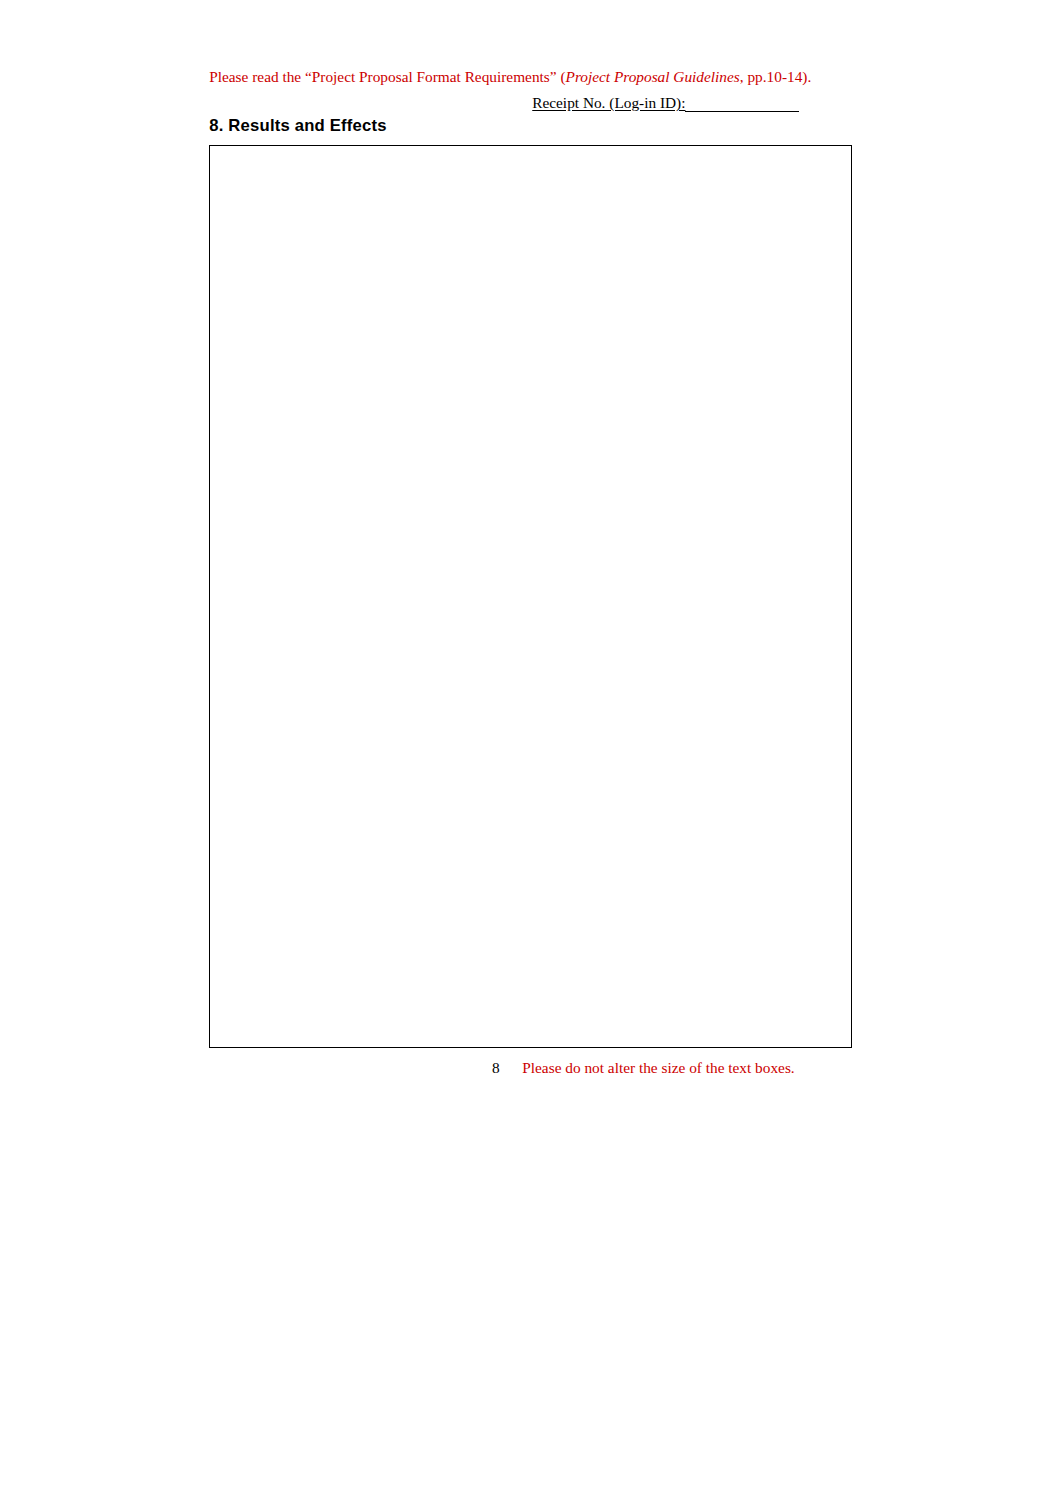Please read the “Project Proposal Format Requirements” (Project Proposal Guidelines, pp.10-14).
Receipt No. (Log-in ID):
8. Results and Effects
8 Please do not alter the size of the text boxes.